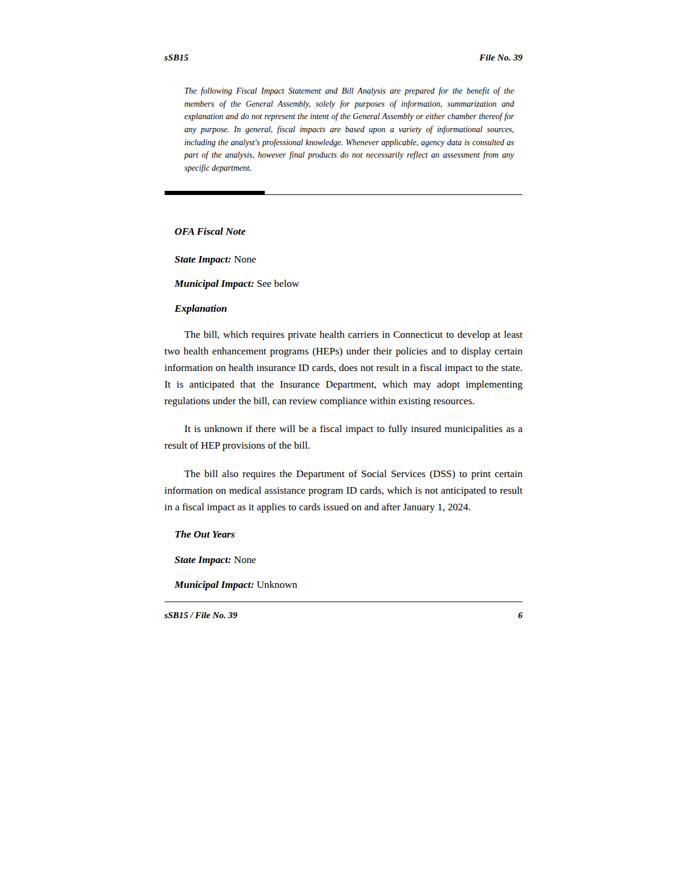sSB15 File No. 39
The following Fiscal Impact Statement and Bill Analysis are prepared for the benefit of the members of the General Assembly, solely for purposes of information, summarization and explanation and do not represent the intent of the General Assembly or either chamber thereof for any purpose. In general, fiscal impacts are based upon a variety of informational sources, including the analyst's professional knowledge. Whenever applicable, agency data is consulted as part of the analysis, however final products do not necessarily reflect an assessment from any specific department.
OFA Fiscal Note
State Impact: None
Municipal Impact: See below
Explanation
The bill, which requires private health carriers in Connecticut to develop at least two health enhancement programs (HEPs) under their policies and to display certain information on health insurance ID cards, does not result in a fiscal impact to the state. It is anticipated that the Insurance Department, which may adopt implementing regulations under the bill, can review compliance within existing resources.
It is unknown if there will be a fiscal impact to fully insured municipalities as a result of HEP provisions of the bill.
The bill also requires the Department of Social Services (DSS) to print certain information on medical assistance program ID cards, which is not anticipated to result in a fiscal impact as it applies to cards issued on and after January 1, 2024.
The Out Years
State Impact: None
Municipal Impact: Unknown
sSB15 / File No. 39 6